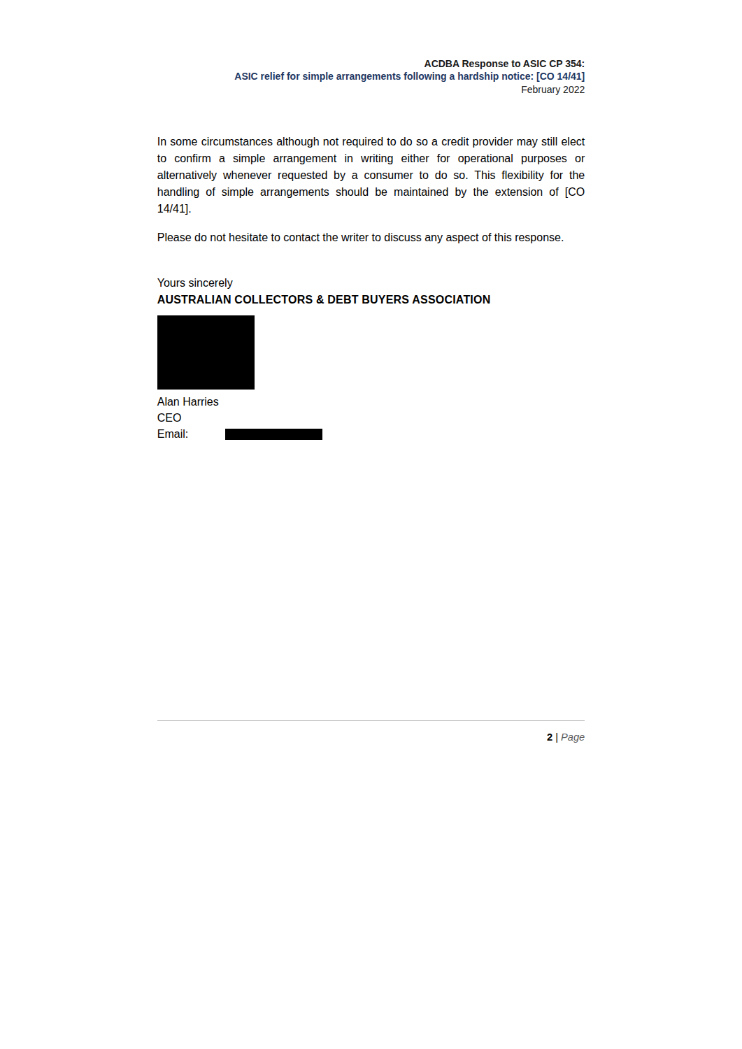ACDBA Response to ASIC CP 354:
ASIC relief for simple arrangements following a hardship notice: [CO 14/41]
February 2022
In some circumstances although not required to do so a credit provider may still elect to confirm a simple arrangement in writing either for operational purposes or alternatively whenever requested by a consumer to do so. This flexibility for the handling of simple arrangements should be maintained by the extension of [CO 14/41].
Please do not hesitate to contact the writer to discuss any aspect of this response.
Yours sincerely
AUSTRALIAN COLLECTORS & DEBT BUYERS ASSOCIATION
Alan Harries
CEO
Email:
2 | Page